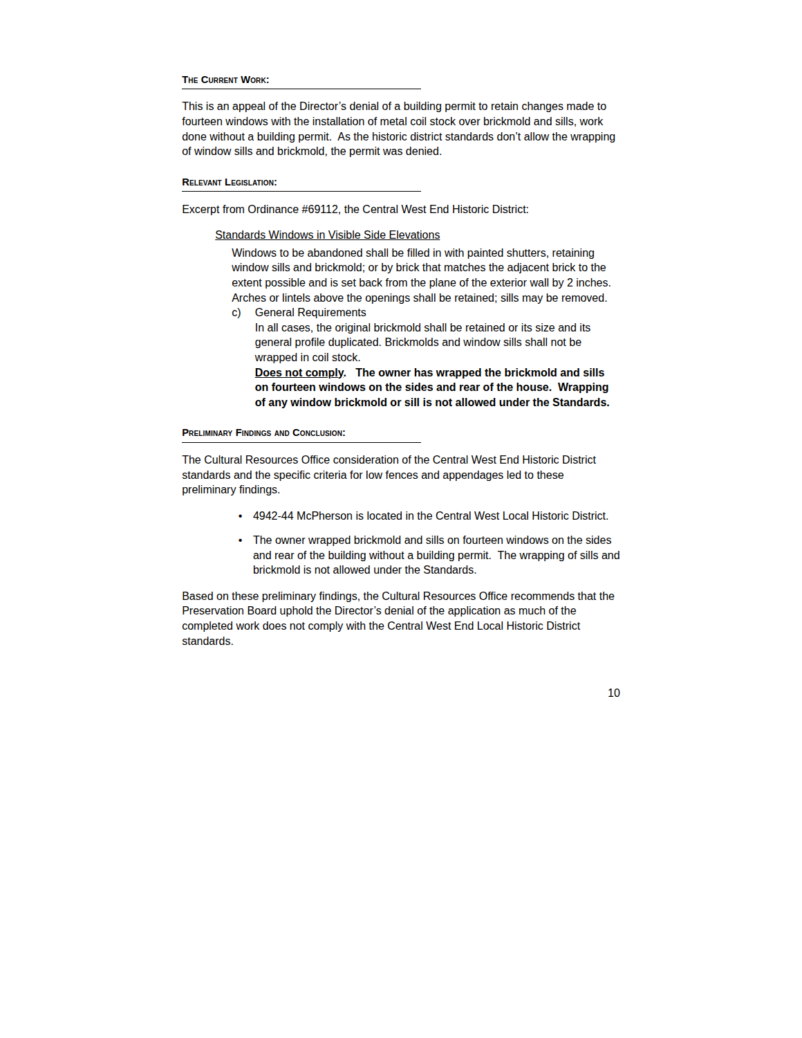The Current Work:
This is an appeal of the Director’s denial of a building permit to retain changes made to fourteen windows with the installation of metal coil stock over brickmold and sills, work done without a building permit. As the historic district standards don’t allow the wrapping of window sills and brickmold, the permit was denied.
Relevant Legislation:
Excerpt from Ordinance #69112, the Central West End Historic District:
Standards Windows in Visible Side Elevations
Windows to be abandoned shall be filled in with painted shutters, retaining window sills and brickmold; or by brick that matches the adjacent brick to the extent possible and is set back from the plane of the exterior wall by 2 inches. Arches or lintels above the openings shall be retained; sills may be removed.
c) General Requirements
In all cases, the original brickmold shall be retained or its size and its general profile duplicated. Brickmolds and window sills shall not be wrapped in coil stock.
Does not comply. The owner has wrapped the brickmold and sills on fourteen windows on the sides and rear of the house. Wrapping of any window brickmold or sill is not allowed under the Standards.
Preliminary Findings and Conclusion:
The Cultural Resources Office consideration of the Central West End Historic District standards and the specific criteria for low fences and appendages led to these preliminary findings.
4942-44 McPherson is located in the Central West Local Historic District.
The owner wrapped brickmold and sills on fourteen windows on the sides and rear of the building without a building permit. The wrapping of sills and brickmold is not allowed under the Standards.
Based on these preliminary findings, the Cultural Resources Office recommends that the Preservation Board uphold the Director’s denial of the application as much of the completed work does not comply with the Central West End Local Historic District standards.
10